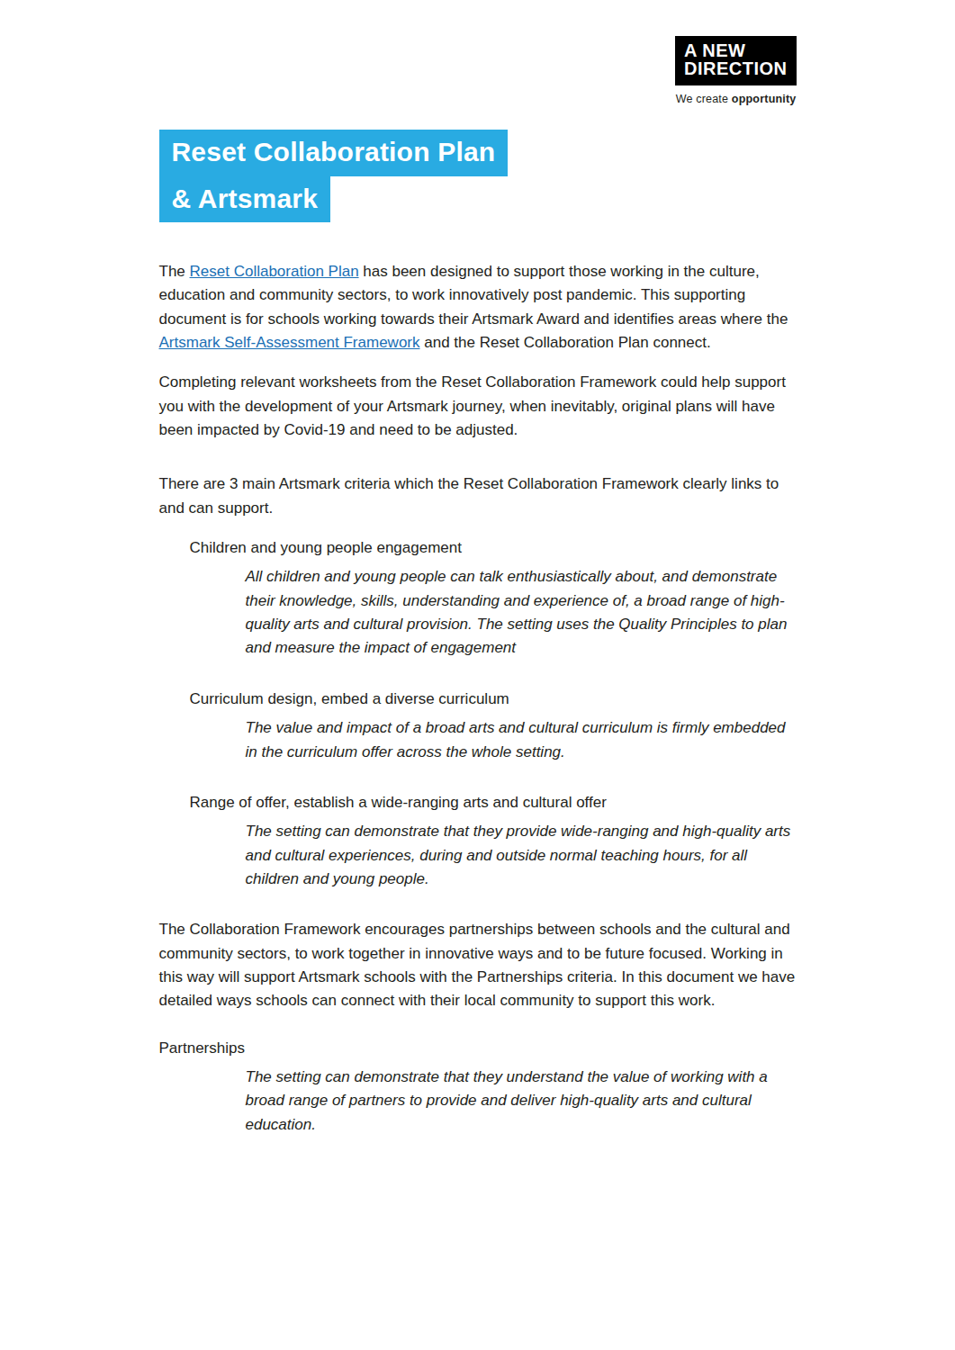A New Direction
We create opportunity
Reset Collaboration Plan & Artsmark
The Reset Collaboration Plan has been designed to support those working in the culture, education and community sectors, to work innovatively post pandemic. This supporting document is for schools working towards their Artsmark Award and identifies areas where the Artsmark Self-Assessment Framework and the Reset Collaboration Plan connect.
Completing relevant worksheets from the Reset Collaboration Framework could help support you with the development of your Artsmark journey, when inevitably, original plans will have been impacted by Covid-19 and need to be adjusted.
There are 3 main Artsmark criteria which the Reset Collaboration Framework clearly links to and can support.
Children and young people engagement
All children and young people can talk enthusiastically about, and demonstrate their knowledge, skills, understanding and experience of, a broad range of high-quality arts and cultural provision. The setting uses the Quality Principles to plan and measure the impact of engagement
Curriculum design, embed a diverse curriculum
The value and impact of a broad arts and cultural curriculum is firmly embedded in the curriculum offer across the whole setting.
Range of offer, establish a wide-ranging arts and cultural offer
The setting can demonstrate that they provide wide-ranging and high-quality arts and cultural experiences, during and outside normal teaching hours, for all children and young people.
The Collaboration Framework encourages partnerships between schools and the cultural and community sectors, to work together in innovative ways and to be future focused. Working in this way will support Artsmark schools with the Partnerships criteria. In this document we have detailed ways schools can connect with their local community to support this work.
Partnerships
The setting can demonstrate that they understand the value of working with a broad range of partners to provide and deliver high-quality arts and cultural education.